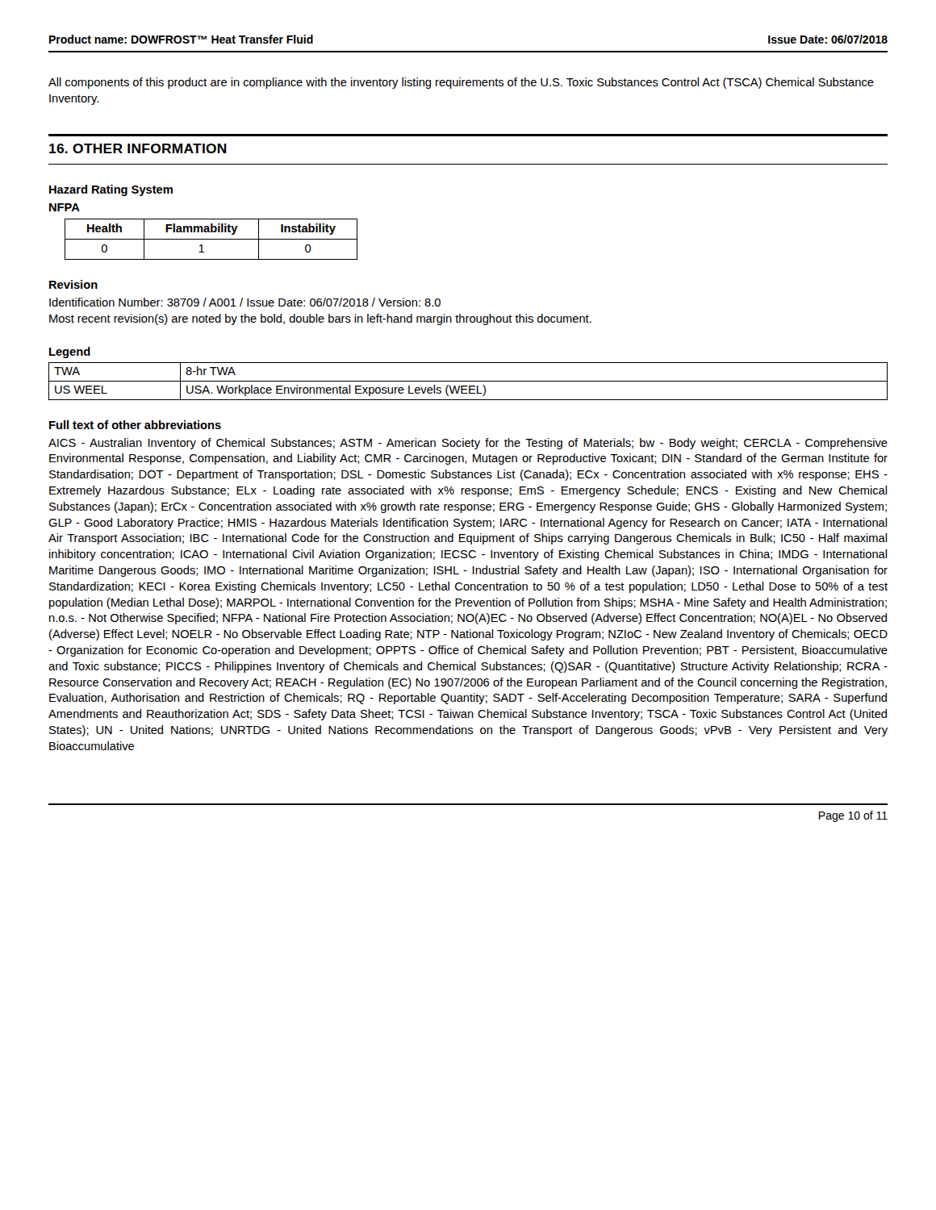Product name: DOWFROST™ Heat Transfer Fluid Issue Date: 06/07/2018
All components of this product are in compliance with the inventory listing requirements of the U.S. Toxic Substances Control Act (TSCA) Chemical Substance Inventory.
16. OTHER INFORMATION
Hazard Rating System
NFPA
| Health | Flammability | Instability |
| --- | --- | --- |
| 0 | 1 | 0 |
Revision
Identification Number: 38709 / A001 / Issue Date: 06/07/2018 / Version: 8.0
Most recent revision(s) are noted by the bold, double bars in left-hand margin throughout this document.
Legend
| TWA | 8-hr TWA |
| US WEEL | USA. Workplace Environmental Exposure Levels (WEEL) |
Full text of other abbreviations
AICS - Australian Inventory of Chemical Substances; ASTM - American Society for the Testing of Materials; bw - Body weight; CERCLA - Comprehensive Environmental Response, Compensation, and Liability Act; CMR - Carcinogen, Mutagen or Reproductive Toxicant; DIN - Standard of the German Institute for Standardisation; DOT - Department of Transportation; DSL - Domestic Substances List (Canada); ECx - Concentration associated with x% response; EHS - Extremely Hazardous Substance; ELx - Loading rate associated with x% response; EmS - Emergency Schedule; ENCS - Existing and New Chemical Substances (Japan); ErCx - Concentration associated with x% growth rate response; ERG - Emergency Response Guide; GHS - Globally Harmonized System; GLP - Good Laboratory Practice; HMIS - Hazardous Materials Identification System; IARC - International Agency for Research on Cancer; IATA - International Air Transport Association; IBC - International Code for the Construction and Equipment of Ships carrying Dangerous Chemicals in Bulk; IC50 - Half maximal inhibitory concentration; ICAO - International Civil Aviation Organization; IECSC - Inventory of Existing Chemical Substances in China; IMDG - International Maritime Dangerous Goods; IMO - International Maritime Organization; ISHL - Industrial Safety and Health Law (Japan); ISO - International Organisation for Standardization; KECI - Korea Existing Chemicals Inventory; LC50 - Lethal Concentration to 50 % of a test population; LD50 - Lethal Dose to 50% of a test population (Median Lethal Dose); MARPOL - International Convention for the Prevention of Pollution from Ships; MSHA - Mine Safety and Health Administration; n.o.s. - Not Otherwise Specified; NFPA - National Fire Protection Association; NO(A)EC - No Observed (Adverse) Effect Concentration; NO(A)EL - No Observed (Adverse) Effect Level; NOELR - No Observable Effect Loading Rate; NTP - National Toxicology Program; NZIoC - New Zealand Inventory of Chemicals; OECD - Organization for Economic Co-operation and Development; OPPTS - Office of Chemical Safety and Pollution Prevention; PBT - Persistent, Bioaccumulative and Toxic substance; PICCS - Philippines Inventory of Chemicals and Chemical Substances; (Q)SAR - (Quantitative) Structure Activity Relationship; RCRA - Resource Conservation and Recovery Act; REACH - Regulation (EC) No 1907/2006 of the European Parliament and of the Council concerning the Registration, Evaluation, Authorisation and Restriction of Chemicals; RQ - Reportable Quantity; SADT - Self-Accelerating Decomposition Temperature; SARA - Superfund Amendments and Reauthorization Act; SDS - Safety Data Sheet; TCSI - Taiwan Chemical Substance Inventory; TSCA - Toxic Substances Control Act (United States); UN - United Nations; UNRTDG - United Nations Recommendations on the Transport of Dangerous Goods; vPvB - Very Persistent and Very Bioaccumulative
Page 10 of 11